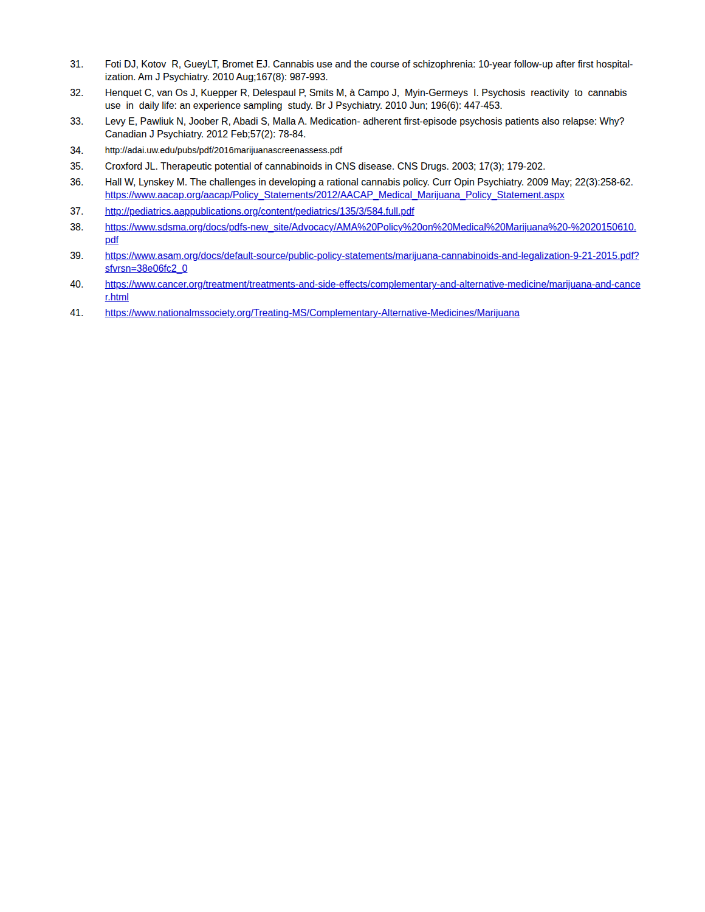31. Foti DJ, Kotov R, GueyLT, Bromet EJ. Cannabis use and the course of schizophrenia: 10-year follow-up after first hospital- ization. Am J Psychiatry. 2010 Aug;167(8): 987-993.
32. Henquet C, van Os J, Kuepper R, Delespaul P, Smits M, à Campo J, Myin-Germeys I. Psychosis reactivity to cannabis use in daily life: an experience sampling study. Br J Psychiatry. 2010 Jun; 196(6): 447-453.
33. Levy E, Pawliuk N, Joober R, Abadi S, Malla A. Medication- adherent first-episode psychosis patients also relapse: Why? Canadian J Psychiatry. 2012 Feb;57(2): 78-84.
34. http://adai.uw.edu/pubs/pdf/2016marijuanascreenassess.pdf
35. Croxford JL. Therapeutic potential of cannabinoids in CNS disease. CNS Drugs. 2003; 17(3); 179-202.
36. Hall W, Lynskey M. The challenges in developing a rational cannabis policy. Curr Opin Psychiatry. 2009 May; 22(3):258-62.
https://www.aacap.org/aacap/Policy_Statements/2012/AACAP_Medical_Marijuana_Policy_Statement.aspx
37. http://pediatrics.aappublications.org/content/pediatrics/135/3/584.full.pdf
38. https://www.sdsma.org/docs/pdfs-new_site/Advocacy/AMA%20Policy%20on%20Medical%20Marijuana%20-%2020150610.pdf
39. https://www.asam.org/docs/default-source/public-policy-statements/marijuana-cannabinoids-and-legalization-9-21-2015.pdf?sfvrsn=38e06fc2_0
40. https://www.cancer.org/treatment/treatments-and-side-effects/complementary-and-alternative-medicine/marijuana-and-cancer.html
41. https://www.nationalmssociety.org/Treating-MS/Complementary-Alternative-Medicines/Marijuana